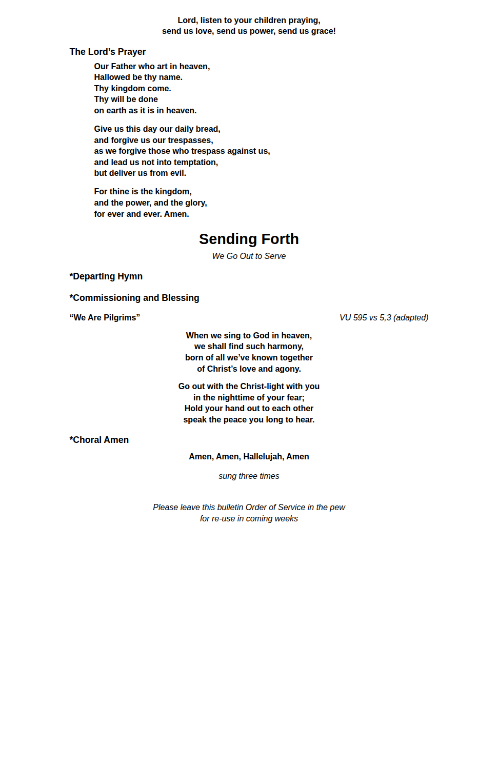Lord, listen to your children praying,
send us love, send us power, send us grace!
The Lord’s Prayer
Our Father who art in heaven,
Hallowed be thy name.
Thy kingdom come.
Thy will be done
on earth as it is in heaven.
Give us this day our daily bread,
and forgive us our trespasses,
as we forgive those who trespass against us,
and lead us not into temptation,
but deliver us from evil.
For thine is the kingdom,
and the power, and the glory,
for ever and ever. Amen.
Sending Forth
We Go Out to Serve
*Departing Hymn
*Commissioning and Blessing
“We Are Pilgrims” VU 595 vs 5,3 (adapted)
When we sing to God in heaven,
we shall find such harmony,
born of all we’ve known together
of Christ’s love and agony.
Go out with the Christ-light with you
in the nighttime of your fear;
Hold your hand out to each other
speak the peace you long to hear.
*Choral Amen
Amen, Amen, Hallelujah, Amen
sung three times
Please leave this bulletin Order of Service in the pew
for re-use in coming weeks